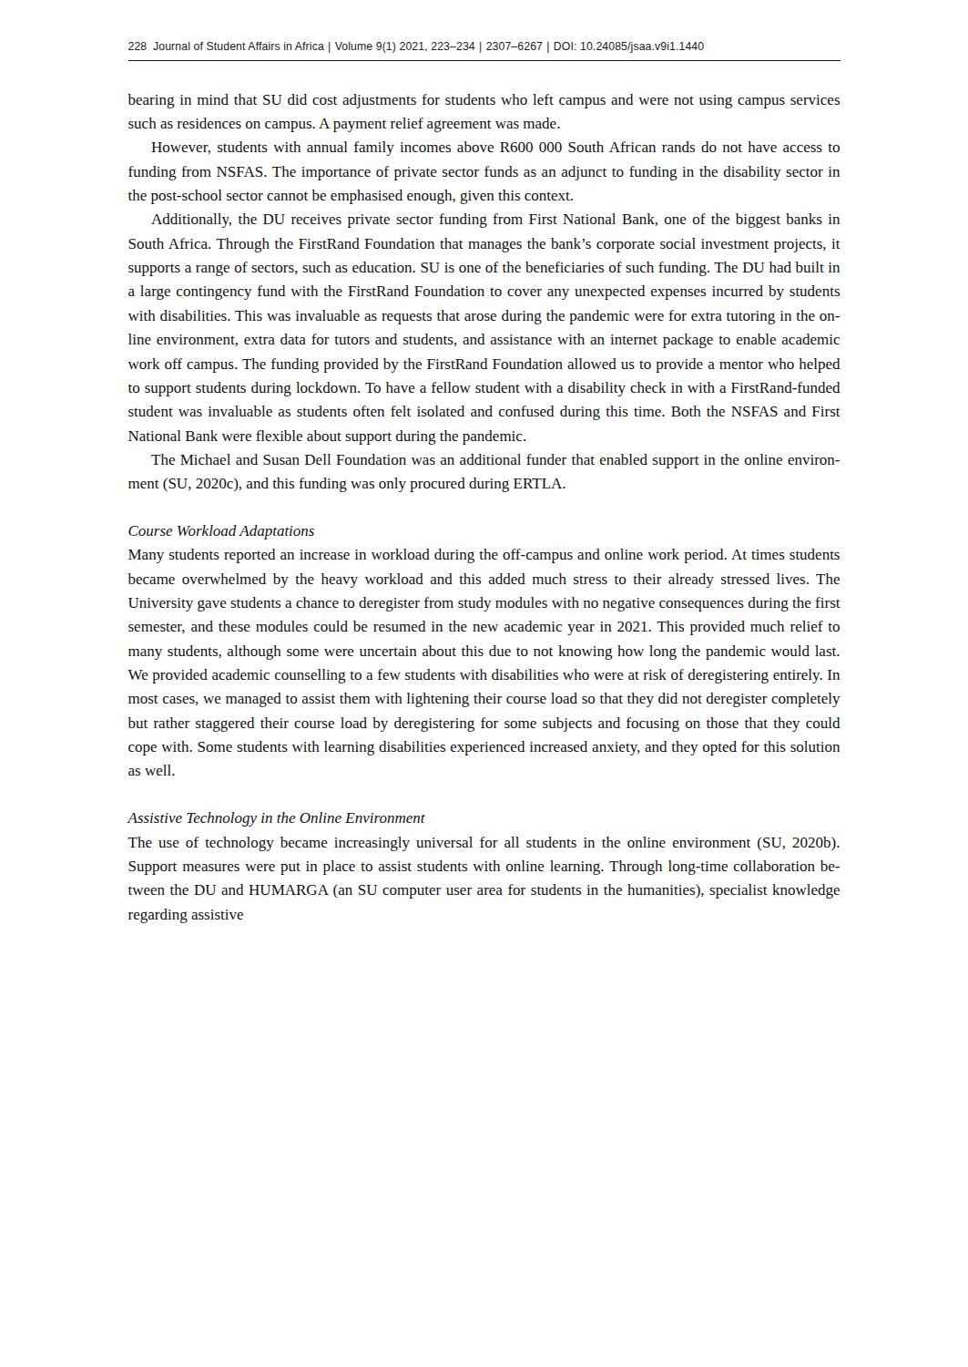228 Journal of Student Affairs in Africa|Volume 9(1) 2021, 223–234|2307–6267|DOI: 10.24085/jsaa.v9i1.1440
bearing in mind that SU did cost adjustments for students who left campus and were not using campus services such as residences on campus. A payment relief agreement was made.
However, students with annual family incomes above R600 000 South African rands do not have access to funding from NSFAS. The importance of private sector funds as an adjunct to funding in the disability sector in the post-school sector cannot be emphasised enough, given this context.
Additionally, the DU receives private sector funding from First National Bank, one of the biggest banks in South Africa. Through the FirstRand Foundation that manages the bank’s corporate social investment projects, it supports a range of sectors, such as education. SU is one of the beneficiaries of such funding. The DU had built in a large contingency fund with the FirstRand Foundation to cover any unexpected expenses incurred by students with disabilities. This was invaluable as requests that arose during the pandemic were for extra tutoring in the online environment, extra data for tutors and students, and assistance with an internet package to enable academic work off campus. The funding provided by the FirstRand Foundation allowed us to provide a mentor who helped to support students during lockdown. To have a fellow student with a disability check in with a FirstRand-funded student was invaluable as students often felt isolated and confused during this time. Both the NSFAS and First National Bank were flexible about support during the pandemic.
The Michael and Susan Dell Foundation was an additional funder that enabled support in the online environment (SU, 2020c), and this funding was only procured during ERTLA.
Course Workload Adaptations
Many students reported an increase in workload during the off-campus and online work period. At times students became overwhelmed by the heavy workload and this added much stress to their already stressed lives. The University gave students a chance to deregister from study modules with no negative consequences during the first semester, and these modules could be resumed in the new academic year in 2021. This provided much relief to many students, although some were uncertain about this due to not knowing how long the pandemic would last. We provided academic counselling to a few students with disabilities who were at risk of deregistering entirely. In most cases, we managed to assist them with lightening their course load so that they did not deregister completely but rather staggered their course load by deregistering for some subjects and focusing on those that they could cope with. Some students with learning disabilities experienced increased anxiety, and they opted for this solution as well.
Assistive Technology in the Online Environment
The use of technology became increasingly universal for all students in the online environment (SU, 2020b). Support measures were put in place to assist students with online learning. Through long-time collaboration between the DU and HUMARGA (an SU computer user area for students in the humanities), specialist knowledge regarding assistive